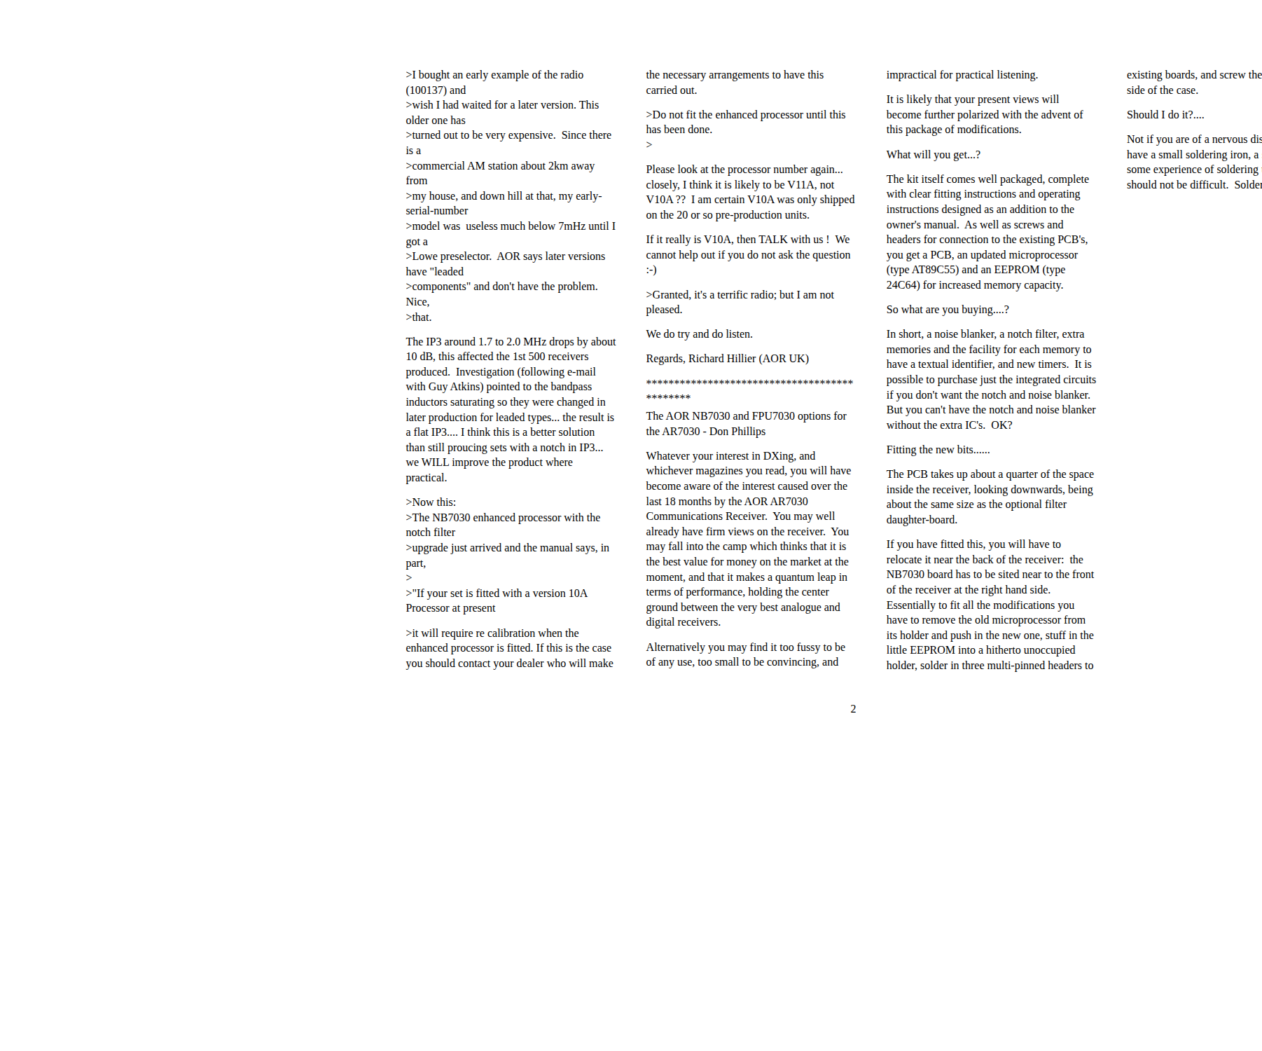>I bought an early example of the radio (100137) and >wish I had waited for a later version. This older one has >turned out to be very expensive. Since there is a >commercial AM station about 2km away from >my house, and down hill at that, my early-serial-number >model was useless much below 7mHz until I got a >Lowe preselector. AOR says later versions have "leaded >components" and don't have the problem. Nice, >that.
The IP3 around 1.7 to 2.0 MHz drops by about 10 dB, this affected the 1st 500 receivers produced. Investigation (following e-mail with Guy Atkins) pointed to the bandpass inductors saturating so they were changed in later production for leaded types... the result is a flat IP3.... I think this is a better solution than still proucing sets with a notch in IP3... we WILL improve the product where practical.
>Now this: >The NB7030 enhanced processor with the notch filter >upgrade just arrived and the manual says, in part, > >"If your set is fitted with a version 10A Processor at present
>it will require re calibration when the enhanced processor is fitted. If this is the case you should contact your dealer who will make the necessary arrangements to have this carried out.
>Do not fit the enhanced processor until this has been done. >
Please look at the processor number again... closely, I think it is likely to be V11A, not V10A ?? I am certain V10A was only shipped on the 20 or so pre-production units.
If it really is V10A, then TALK with us ! We cannot help out if you do not ask the question :-)
>Granted, it's a terrific radio; but I am not pleased.
We do try and do listen.
Regards, Richard Hillier (AOR UK)
*********************************************
The AOR NB7030 and FPU7030 options for the AR7030 - Don Phillips
Whatever your interest in DXing, and whichever magazines you read, you will have become aware of the interest caused over the last 18 months by the AOR AR7030 Communications Receiver. You may well already have firm views on the receiver. You may fall into the camp which thinks that it is the best value for money on the market at the moment, and that it makes a quantum leap in terms of performance, holding the center ground between the very best analogue and digital receivers.
Alternatively you may find it too fussy to be of any use, too small to be convincing, and impractical for practical listening.
It is likely that your present views will become further polarized with the advent of this package of modifications.
What will you get...?
The kit itself comes well packaged, complete with clear fitting instructions and operating instructions designed as an addition to the owner's manual. As well as screws and headers for connection to the existing PCB's, you get a PCB, an updated microprocessor (type AT89C55) and an EEPROM (type 24C64) for increased memory capacity.
So what are you buying....?
In short, a noise blanker, a notch filter, extra memories and the facility for each memory to have a textual identifier, and new timers. It is possible to purchase just the integrated circuits if you don't want the notch and noise blanker. But you can't have the notch and noise blanker without the extra IC's. OK?
Fitting the new bits......
The PCB takes up about a quarter of the space inside the receiver, looking downwards, being about the same size as the optional filter daughter-board.
If you have fitted this, you will have to relocate it near the back of the receiver: the NB7030 board has to be sited near to the front of the receiver at the right hand side. Essentially to fit all the modifications you have to remove the old microprocessor from its holder and push in the new one, stuff in the little EEPROM into a hitherto unoccupied holder, solder in three multi-pinned headers to existing boards, and screw the new PCB to the side of the case.
Should I do it?....
Not if you are of a nervous disposition. If you have a small soldering iron, a steady hand, and some experience of soldering up PCB's it should not be difficult. Soldering
2